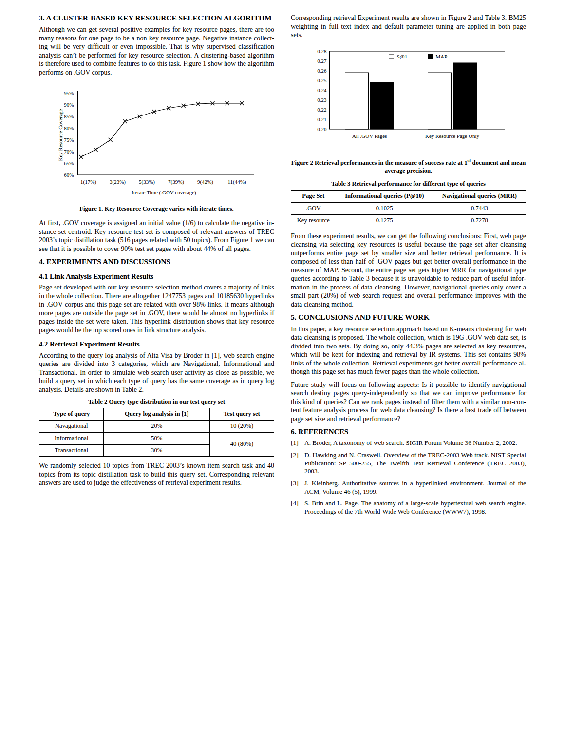3. A CLUSTER-BASED KEY RESOURCE SELECTION ALGORITHM
Although we can get several positive examples for key resource pages, there are too many reasons for one page to be a non key resource page. Negative instance collecting will be very difficult or even impossible. That is why supervised classification analysis can’t be performed for key resource selection. A clustering-based algorithm is therefore used to combine features to do this task. Figure 1 show how the algorithm performs on .GOV corpus.
95% 90% 85% 80% 75% 70% 65% 60% Key Resource Coverage 1(17%) 3(23%) 5(33%) 7(39%) 9(42%) 11(44%) Iterate Time (.GOV coverage)
Figure 1. Key Resource Coverage varies with iterate times.
At first, .GOV coverage is assigned an initial value (1/6) to calculate the negative instance set centroid. Key resource test set is composed of relevant answers of TREC 2003’s topic distillation task (516 pages related with 50 topics). From Figure 1 we can see that it is possible to cover 90% test set pages with about 44% of all pages.
4. EXPERIMENTS AND DISCUSSIONS
4.1 Link Analysis Experiment Results
Page set developed with our key resource selection method covers a majority of links in the whole collection. There are altogether 1247753 pages and 10185630 hyperlinks in .GOV corpus and this page set are related with over 98% links. It means although more pages are outside the page set in .GOV, there would be almost no hyperlinks if pages inside the set were taken. This hyperlink distribution shows that key resource pages would be the top scored ones in link structure analysis.
4.2 Retrieval Experiment Results
According to the query log analysis of Alta Visa by Broder in [1], web search engine queries are divided into 3 categories, which are Navigational, Informational and Transactional. In order to simulate web search user activity as close as possible, we build a query set in which each type of query has the same coverage as in query log analysis. Details are shown in Table 2.
Table 2 Query type distribution in our test query set
| Type of query | Query log analysis in [1] | Test query set |
| --- | --- | --- |
| Navagational | 20% | 10 (20%) |
| Informational | 50% | 40 (80%) |
| Transactional | 30% |
We randomly selected 10 topics from TREC 2003’s known item search task and 40 topics from its topic distillation task to build this query set. Corresponding relevant answers are used to judge the effectiveness of retrieval experiment results.
Corresponding retrieval Experiment results are shown in Figure 2 and Table 3. BM25 weighting in full text index and default parameter tuning are applied in both page sets.
0.28 0.27 0.26 0.25 0.24 0.23 0.22 0.21 0.20 S@1 MAP All .GOV Pages Key Resource Page Only
Figure 2 Retrieval performances in the measure of success rate at 1st document and mean average precision.
Table 3 Retrieval performance for different type of queries
| Page Set | Informational queries (P@10) | Navigational queries (MRR) |
| --- | --- | --- |
| .GOV | 0.1025 | 0.7443 |
| Key resource | 0.1275 | 0.7278 |
From these experiment results, we can get the following conclusions: First, web page cleansing via selecting key resources is useful because the page set after cleansing outperforms entire page set by smaller size and better retrieval performance. It is composed of less than half of .GOV pages but get better overall performance in the measure of MAP. Second, the entire page set gets higher MRR for navigational type queries according to Table 3 because it is unavoidable to reduce part of useful information in the process of data cleansing. However, navigational queries only cover a small part (20%) of web search request and overall performance improves with the data cleansing method.
5. CONCLUSIONS AND FUTURE WORK
In this paper, a key resource selection approach based on K-means clustering for web data cleansing is proposed. The whole collection, which is 19G .GOV web data set, is divided into two sets. By doing so, only 44.3% pages are selected as key resources, which will be kept for indexing and retrieval by IR systems. This set contains 98% links of the whole collection. Retrieval experiments get better overall performance although this page set has much fewer pages than the whole collection.
Future study will focus on following aspects: Is it possible to identify navigational search destiny pages query-independently so that we can improve performance for this kind of queries? Can we rank pages instead of filter them with a similar non-content feature analysis process for web data cleansing? Is there a best trade off between page set size and retrieval performance?
6. REFERENCES
A. Broder, A taxonomy of web search. SIGIR Forum Volume 36 Number 2, 2002.
D. Hawking and N. Craswell. Overview of the TREC-2003 Web track. NIST Special Publication: SP 500-255, The Twelfth Text Retrieval Conference (TREC 2003), 2003.
J. Kleinberg. Authoritative sources in a hyperlinked environment. Journal of the ACM, Volume 46 (5), 1999.
S. Brin and L. Page. The anatomy of a large-scale hypertextual web search engine. Proceedings of the 7th World-Wide Web Conference (WWW7), 1998.